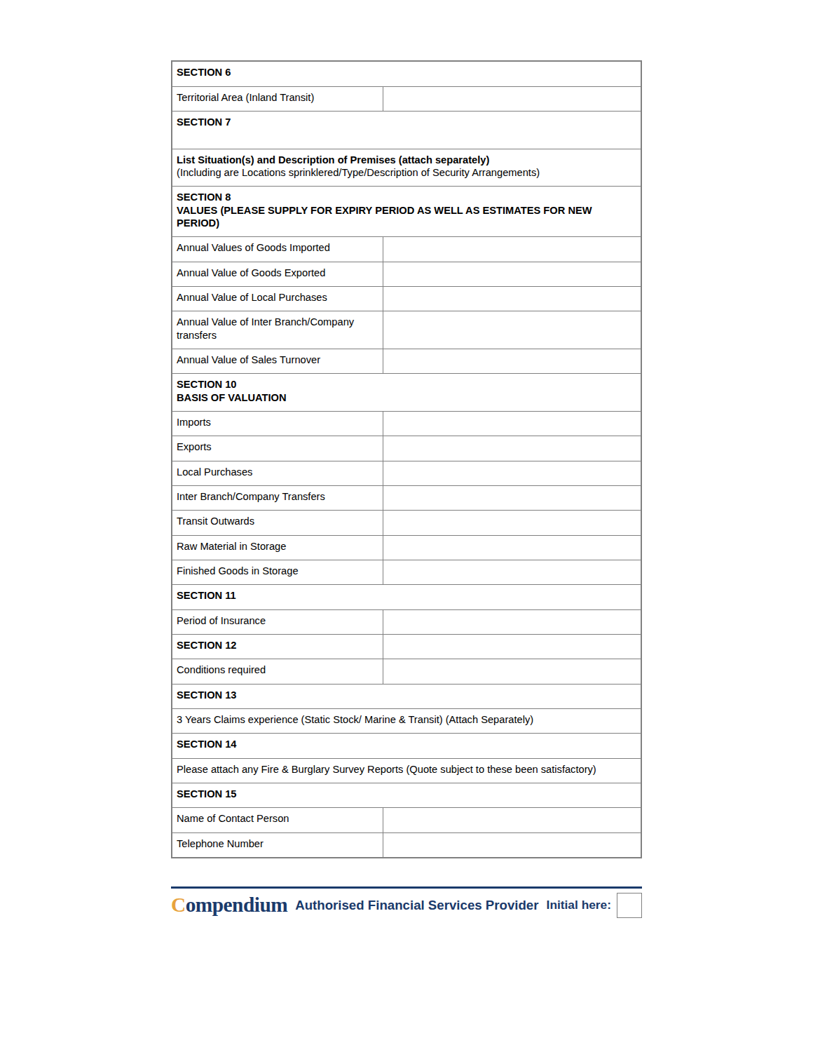| SECTION 6 |
| Territorial Area (Inland Transit) | |
| SECTION 7 |
| List Situation(s) and Description of Premises (attach separately) (Including are Locations sprinklered/Type/Description of Security Arrangements) |
| SECTION 8 VALUES (PLEASE SUPPLY FOR EXPIRY PERIOD AS WELL AS ESTIMATES FOR NEW PERIOD) |
| Annual Values of Goods Imported | |
| Annual Value of Goods Exported | |
| Annual Value of Local Purchases | |
| Annual Value of Inter Branch/Company transfers | |
| Annual Value of Sales Turnover | |
| SECTION 10 BASIS OF VALUATION |
| Imports | |
| Exports | |
| Local Purchases | |
| Inter Branch/Company Transfers | |
| Transit Outwards | |
| Raw Material in Storage | |
| Finished Goods in Storage | |
| SECTION 11 |
| Period of Insurance | |
| SECTION 12 | |
| Conditions required | |
| SECTION 13 |
| 3 Years Claims experience (Static Stock/ Marine & Transit) (Attach Separately) |
| SECTION 14 |
| Please attach any Fire & Burglary Survey Reports (Quote subject to these been satisfactory) |
| SECTION 15 |
| Name of Contact Person | |
| Telephone Number | |
Compendium
Authorised Financial Services Provider
Initial here: